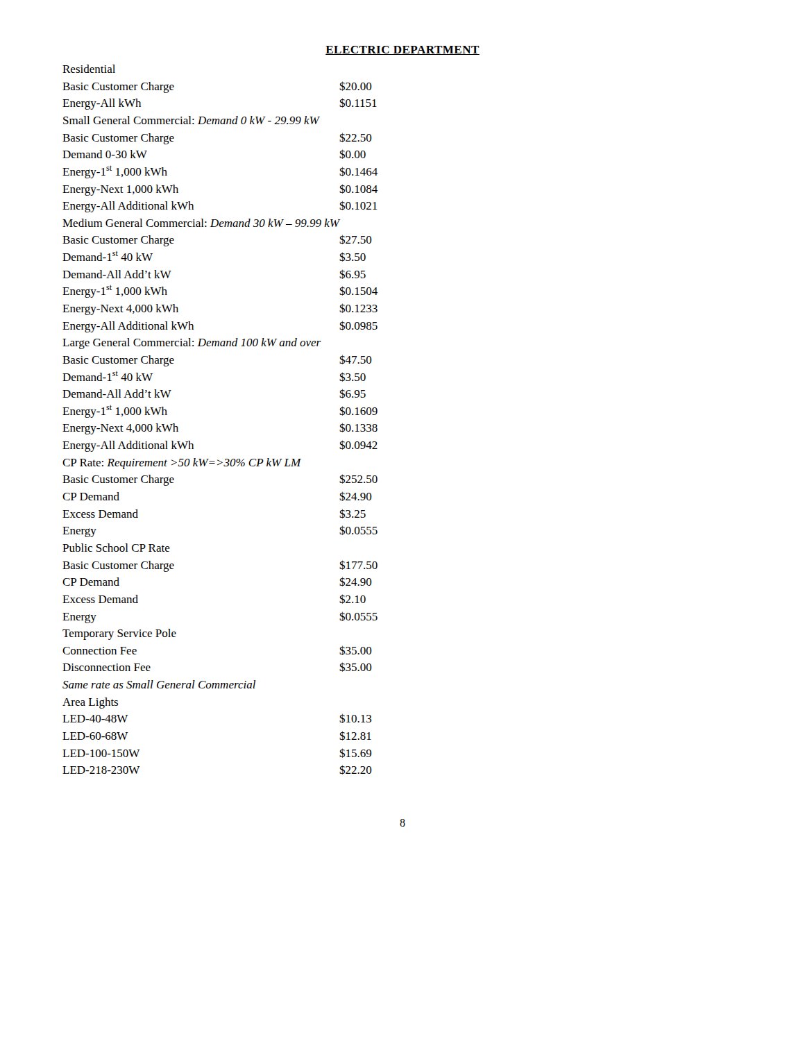ELECTRIC DEPARTMENT
| Residential | |
| Basic Customer Charge | $20.00 |
| Energy-All kWh | $0.1151 |
| Small General Commercial: Demand 0 kW - 29.99 kW | |
| Basic Customer Charge | $22.50 |
| Demand 0-30 kW | $0.00 |
| Energy-1 st 1,000 kWh | $0.1464 |
| Energy-Next 1,000 kWh | $0.1084 |
| Energy-All Additional kWh | $0.1021 |
| Medium General Commercial: Demand 30 kW – 99.99 kW | |
| Basic Customer Charge | $27.50 |
| Demand-1 st 40 kW | $3.50 |
| Demand-All Add’t kW | $6.95 |
| Energy-1 st 1,000 kWh | $0.1504 |
| Energy-Next 4,000 kWh | $0.1233 |
| Energy-All Additional kWh | $0.0985 |
| Large General Commercial: Demand 100 kW and over | |
| Basic Customer Charge | $47.50 |
| Demand-1 st 40 kW | $3.50 |
| Demand-All Add’t kW | $6.95 |
| Energy-1 st 1,000 kWh | $0.1609 |
| Energy-Next 4,000 kWh | $0.1338 |
| Energy-All Additional kWh | $0.0942 |
| CP Rate: Requirement >50 kW=>30% CP kW LM | |
| Basic Customer Charge | $252.50 |
| CP Demand | $24.90 |
| Excess Demand | $3.25 |
| Energy | $0.0555 |
| Public School CP Rate | |
| Basic Customer Charge | $177.50 |
| CP Demand | $24.90 |
| Excess Demand | $2.10 |
| Energy | $0.0555 |
| Temporary Service Pole | |
| Connection Fee | $35.00 |
| Disconnection Fee | $35.00 |
| Same rate as Small General Commercial | |
| Area Lights | |
| LED-40-48W | $10.13 |
| LED-60-68W | $12.81 |
| LED-100-150W | $15.69 |
| LED-218-230W | $22.20 |
8